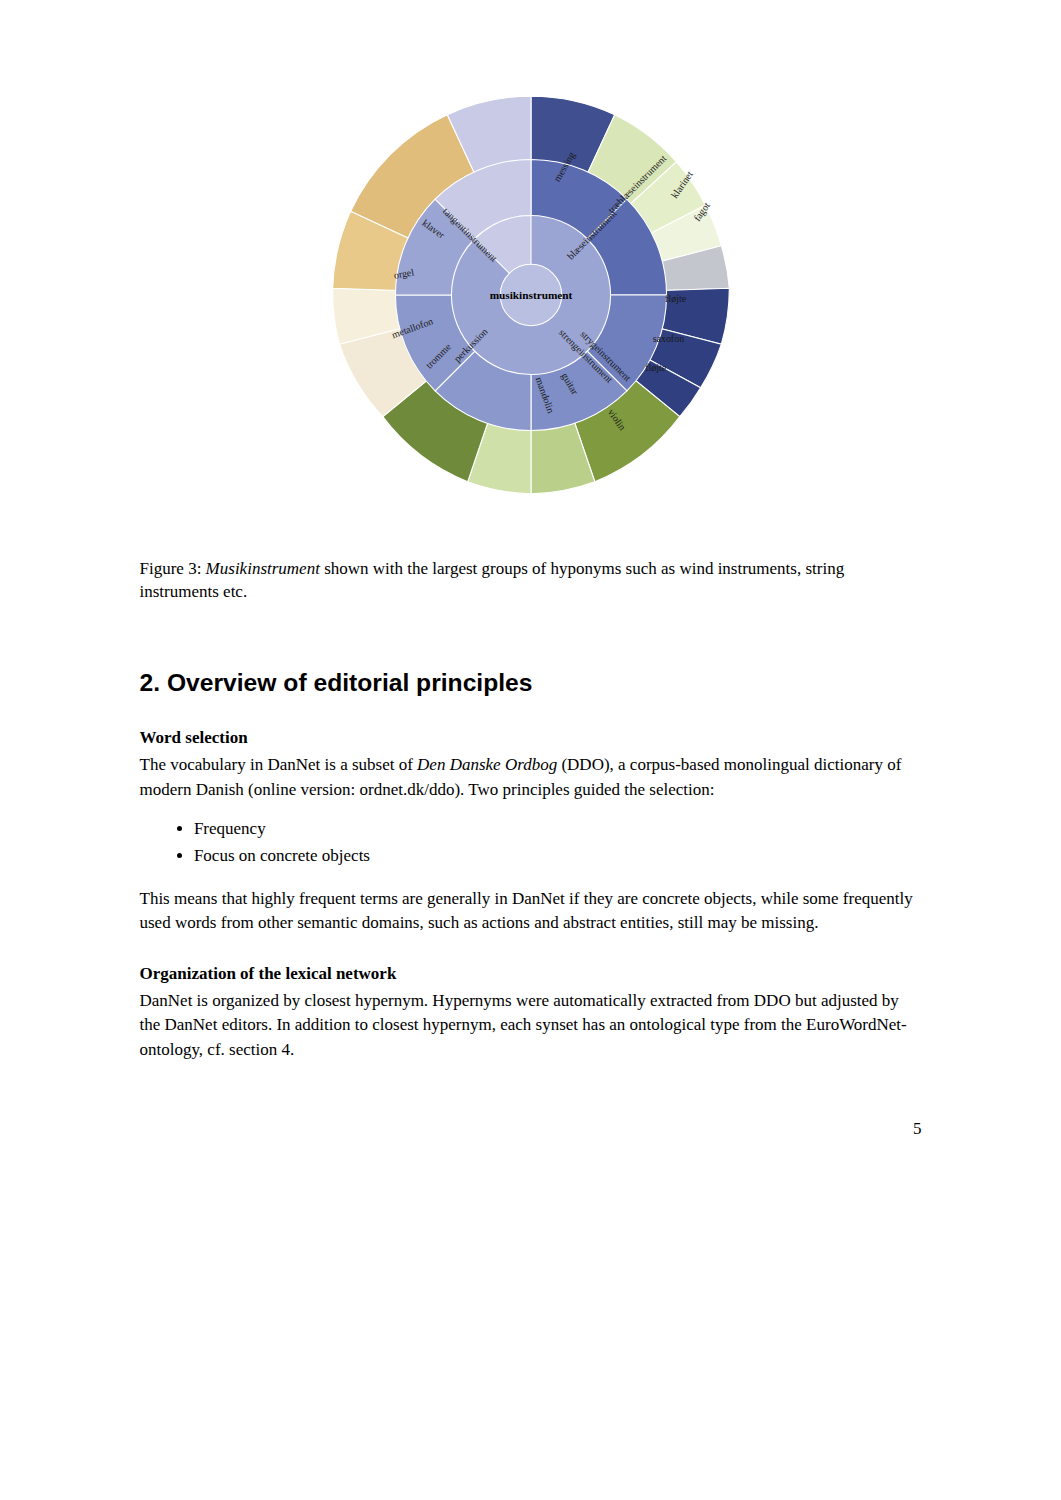musikinstrument blæseinstrument strengeinstrument perkussion tangentinstrument messing træblæseinstrument klarinet fagot fløjte saxofon fløjte violin guitar mandolin strygeinstrument tromme metallofon orgel klaver
Figure 3: Musikinstrument shown with the largest groups of hyponyms such as wind instruments, string instruments etc.
2. Overview of editorial principles
Word selection
The vocabulary in DanNet is a subset of Den Danske Ordbog (DDO), a corpus-based monolingual dictionary of modern Danish (online version: ordnet.dk/ddo). Two principles guided the selection:
Frequency
Focus on concrete objects
This means that highly frequent terms are generally in DanNet if they are concrete objects, while some frequently used words from other semantic domains, such as actions and abstract entities, still may be missing.
Organization of the lexical network
DanNet is organized by closest hypernym. Hypernyms were automatically extracted from DDO but adjusted by the DanNet editors. In addition to closest hypernym, each synset has an ontological type from the EuroWordNet-ontology, cf. section 4.
5